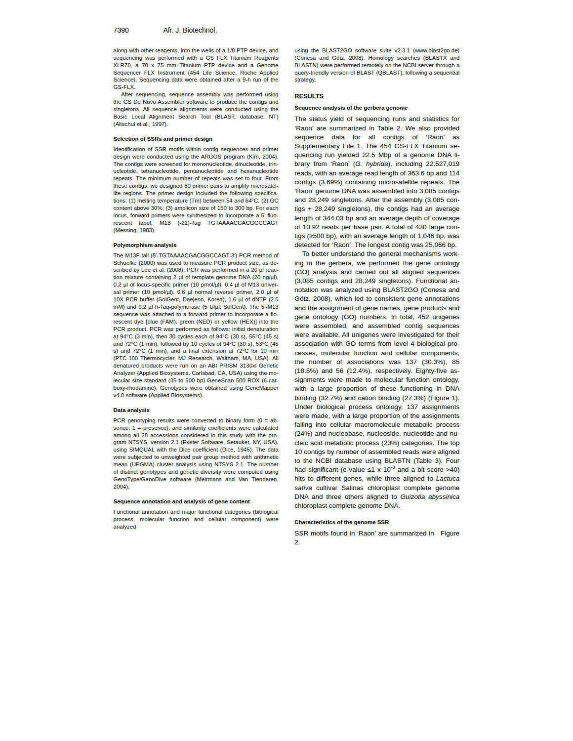7390 Afr. J. Biotechnol.
along with other reagents, into the wells of a 1/8 PTP device, and sequencing was performed with a GS FLX Titanium Reagents XLR70, a 70 x 75 mm Titanium PTP device and a Genome Sequencer FLX Instrument (454 Life Science, Roche Applied Science). Sequencing data were obtained after a 9-h run of the GS-FLX.
After sequencing, sequence assembly was performed using the GS De Novo Assembler software to produce the contigs and singletons. All sequence alignments were conducted using the Basic Local Alignment Search Tool (BLAST; database: NT) (Altschul et al., 1997).
Selection of SSRs and primer design
Identification of SSR motifs within contig sequences and primer design were conducted using the ARGOS program (Kim, 2004). The contigs were screened for mononucleotide, dinucleotide, trinucleotide, tetranucleotide, pentanucleotide and hexanucleotide repeats. The minimum number of repeats was set to four. From these contigs, we designed 80 primer pairs to amplify microsatellite regions. The primer design included the following specifications: (1) melting temperature (Tm) between 54 and 64°C; (2) GC content above 30%; (3) amplicon size of 150 to 300 bp. For each locus, forward primers were synthesized to incorporate a 5’ fluorescent label, M13 (-21)-Tag TGTAAAACGACGGCCAGT (Messing, 1983).
Polymorphism analysis
The M13F-tail (5′-TGTAAAACGACGGCCAGT-3′) PCR method of Schuelke (2000) was used to measure PCR product size, as described by Lee et al. (2008). PCR was performed in a 20 µl reaction mixture containing 2 µl of template genome DNA (20 ng/µl), 0.2 µl of locus-specific primer (10 pmol/µl), 0.4 µl of M13 universal primer (10 pmol/µl), 0.6 µl normal reverse primer, 2.0 µl of 10X PCR buffer (SolGent, Daejeon, Korea), 1.6 µl of dNTP (2.5 mM) and 0.2 µl h-Taq-polymerase (5 U/µl; SolGent). The 5’-M13 sequence was attached to a forward primer to incorporate a florescent dye [blue (FAM), green (NED) or yellow (HEX)] into the PCR product. PCR was performed as follows: initial denaturation at 94°C (3 min), then 30 cycles each of 94°C (30 s), 55°C (45 s) and 72°C (1 min), followed by 10 cycles of 94°C (30 s), 53°C (45 s) and 72°C (1 min), and a final extension at 72°C for 10 min (PTC-100 Thermocycler, MJ Research, Waltham, MA, USA). All denatured products were run on an ABI PRISM 3130xl Genetic Analyzer (Applied Biosystems, Carlsbad, CA, USA) using the molecular size standard (35 to 500 bp) GeneScan 500 ROX (6-carboxy-rhodamine). Genotypes were obtained using GeneMapper v4.0 software (Applied Biosystems).
Data analysis
PCR genotyping results were converted to binary form (0 = absence; 1 = presence), and similarity coefficients were calculated among all 28 accessions considered in this study with the program NTSYS, version 2.1 (Exeter Software, Setauket, NY, USA), using SIMQUAL with the Dice coefficient (Dice, 1945). The data were subjected to unweighted pair group method with arithmetic mean (UPGMA) cluster analysis using NTSYS 2.1. The number of distinct genotypes and genetic diversity were computed using GenoType/GenoDive software (Meirmans and Van Tienderen, 2004).
Sequence annotation and analysis of gene content
Functional annotation and major functional categories (biological process, molecular function and cellular component) were analyzed
using the BLAST2GO software suite v2.3.1 (www.blast2go.de) (Conesa and Götz, 2008). Homology searches (BLASTX and BLASTN) were performed remotely on the NCBI server through a query-friendly version of BLAST (QBLAST), following a sequential strategy.
RESULTS
Sequence analysis of the gerbera genome
The status yield of sequencing runs and statistics for ‘Raon’ are summarized in Table 2. We also provided sequence data for all contigs of ‘Raon’ as Supplementary File 1. The 454 GS-FLX Titanium sequencing run yielded 22.5 Mbp of a genome DNA library from ‘Raon’ (G. hybrida), including 22,527,019 reads, with an average read length of 363.6 bp and 114 contigs (3.69%) containing microsatellite repeats. The ‘Raon’ genome DNA was assembled into 3,085 contigs and 28,249 singletons. After the assembly (3,085 contigs + 28,249 singletons), the contigs had an average length of 344.03 bp and an average depth of coverage of 10.92 reads per base pair. A total of 430 large contigs (≥500 bp), with an average length of 1,046 bp, was detected for ‘Raon’. The longest contig was 25,066 bp.
To better understand the general mechanisms working in the gerbera, we performed the gene ontology (GO) analysis and carried out all aligned sequences (3,085 contigs and 28,249 singletons). Functional annotation was analyzed using BLAST2GO (Conesa and Götz, 2008), which led to consistent gene annotations and the assignment of gene names, gene products and gene ontology (GO) numbers. In total, 452 unigenes were assembled, and assembled contig sequences were available. All unigenes were investigated for their association with GO terms from level 4 biological processes, molecular function and cellular components; the number of associations was 137 (30.3%), 85 (18.8%) and 56 (12.4%), respectively. Eighty-five assignments were made to molecular function ontology, with a large proportion of these functioning in DNA binding (32.7%) and cation binding (27.3%) (Figure 1). Under biological process ontology, 137 assignments were made, with a large proportion of the assignments falling into cellular macromolecule metabolic process (24%) and nucleobase, nucleoside, nucleotide and nucleic acid metabolic process (23%) categories. The top 10 contigs by number of assembled reads were aligned to the NCBI database using BLASTN (Table 3). Four had significant (e-value ≤1 x 10-3 and a bit score >40) hits to different genes, while three aligned to Lactuca sativa cultivar Salinas chloroplast complete genome DNA and three others aligned to Guizotia abyssinica chloroplast complete genome DNA.
Characteristics of the genome SSR
SSR motifs found in ‘Raon’ are summarized in Figure 2.